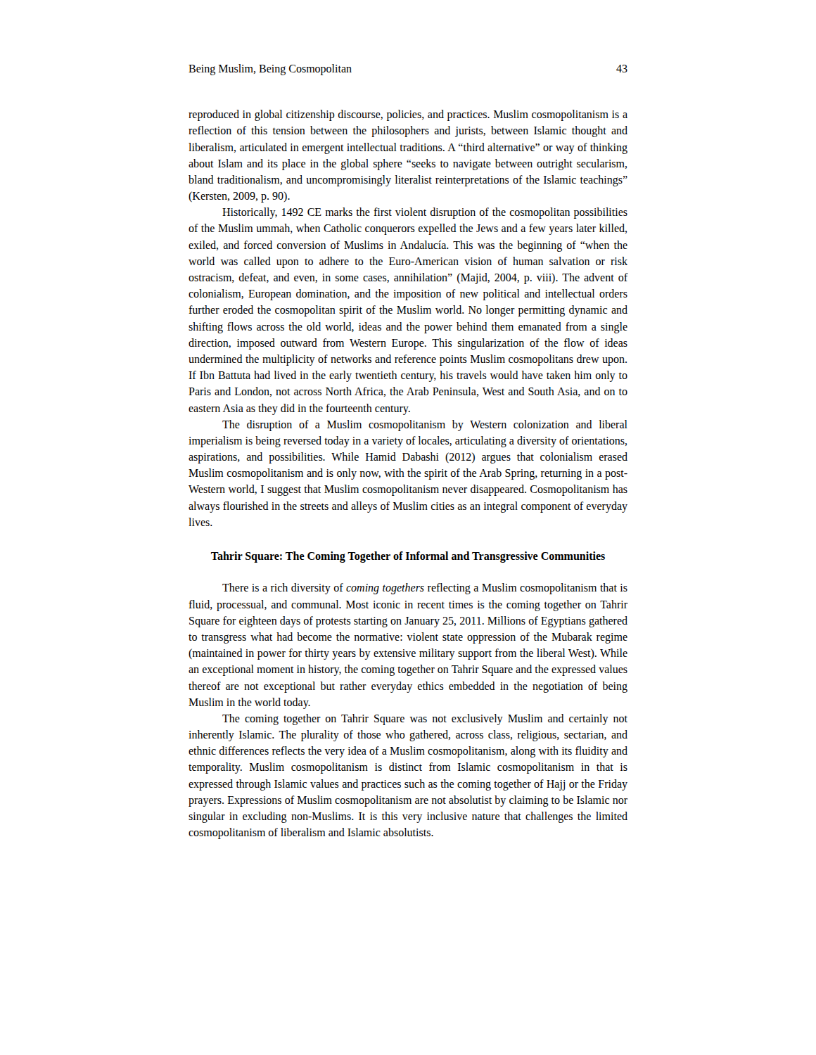Being Muslim, Being Cosmopolitan 43
reproduced in global citizenship discourse, policies, and practices. Muslim cosmopolitanism is a reflection of this tension between the philosophers and jurists, between Islamic thought and liberalism, articulated in emergent intellectual traditions. A “third alternative” or way of thinking about Islam and its place in the global sphere “seeks to navigate between outright secularism, bland traditionalism, and uncompromisingly literalist reinterpretations of the Islamic teachings” (Kersten, 2009, p. 90).
Historically, 1492 CE marks the first violent disruption of the cosmopolitan possibilities of the Muslim ummah, when Catholic conquerors expelled the Jews and a few years later killed, exiled, and forced conversion of Muslims in Andalucía. This was the beginning of “when the world was called upon to adhere to the Euro-American vision of human salvation or risk ostracism, defeat, and even, in some cases, annihilation” (Majid, 2004, p. viii). The advent of colonialism, European domination, and the imposition of new political and intellectual orders further eroded the cosmopolitan spirit of the Muslim world. No longer permitting dynamic and shifting flows across the old world, ideas and the power behind them emanated from a single direction, imposed outward from Western Europe. This singularization of the flow of ideas undermined the multiplicity of networks and reference points Muslim cosmopolitans drew upon. If Ibn Battuta had lived in the early twentieth century, his travels would have taken him only to Paris and London, not across North Africa, the Arab Peninsula, West and South Asia, and on to eastern Asia as they did in the fourteenth century.
The disruption of a Muslim cosmopolitanism by Western colonization and liberal imperialism is being reversed today in a variety of locales, articulating a diversity of orientations, aspirations, and possibilities. While Hamid Dabashi (2012) argues that colonialism erased Muslim cosmopolitanism and is only now, with the spirit of the Arab Spring, returning in a post-Western world, I suggest that Muslim cosmopolitanism never disappeared. Cosmopolitanism has always flourished in the streets and alleys of Muslim cities as an integral component of everyday lives.
Tahrir Square: The Coming Together of Informal and Transgressive Communities
There is a rich diversity of coming togethers reflecting a Muslim cosmopolitanism that is fluid, processual, and communal. Most iconic in recent times is the coming together on Tahrir Square for eighteen days of protests starting on January 25, 2011. Millions of Egyptians gathered to transgress what had become the normative: violent state oppression of the Mubarak regime (maintained in power for thirty years by extensive military support from the liberal West). While an exceptional moment in history, the coming together on Tahrir Square and the expressed values thereof are not exceptional but rather everyday ethics embedded in the negotiation of being Muslim in the world today.
The coming together on Tahrir Square was not exclusively Muslim and certainly not inherently Islamic. The plurality of those who gathered, across class, religious, sectarian, and ethnic differences reflects the very idea of a Muslim cosmopolitanism, along with its fluidity and temporality. Muslim cosmopolitanism is distinct from Islamic cosmopolitanism in that is expressed through Islamic values and practices such as the coming together of Hajj or the Friday prayers. Expressions of Muslim cosmopolitanism are not absolutist by claiming to be Islamic nor singular in excluding non-Muslims. It is this very inclusive nature that challenges the limited cosmopolitanism of liberalism and Islamic absolutists.